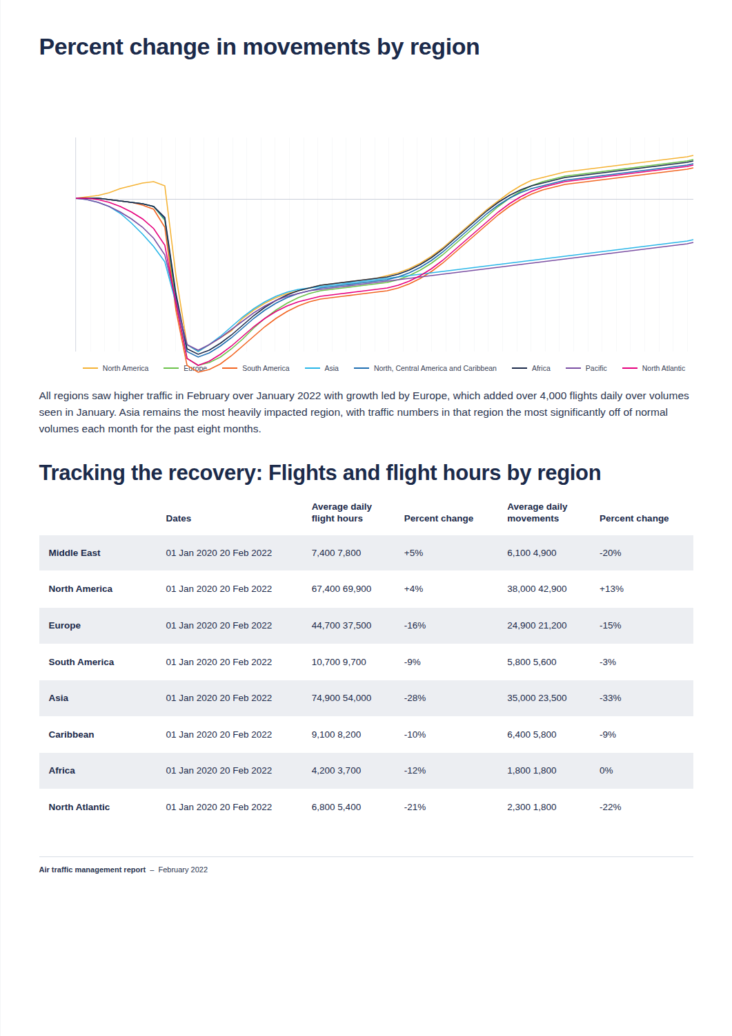Percent change in movements by region
North America Europe South America Asia North, Central America and Caribbean Africa Pacific North Atlantic
All regions saw higher traffic in February over January 2022 with growth led by Europe, which added over 4,000 flights daily over volumes seen in January. Asia remains the most heavily impacted region, with traffic numbers in that region the most significantly off of normal volumes each month for the past eight months.
Tracking the recovery: Flights and flight hours by region
| | Dates | Average daily flight hours | Percent change | Average daily movements | Percent change |
| --- | --- | --- | --- | --- | --- |
| Middle East | 01 Jan 2020 20 Feb 2022 | 7,400 7,800 | +5% | 6,100 4,900 | -20% |
| North America | 01 Jan 2020 20 Feb 2022 | 67,400 69,900 | +4% | 38,000 42,900 | +13% |
| Europe | 01 Jan 2020 20 Feb 2022 | 44,700 37,500 | -16% | 24,900 21,200 | -15% |
| South America | 01 Jan 2020 20 Feb 2022 | 10,700 9,700 | -9% | 5,800 5,600 | -3% |
| Asia | 01 Jan 2020 20 Feb 2022 | 74,900 54,000 | -28% | 35,000 23,500 | -33% |
| Caribbean | 01 Jan 2020 20 Feb 2022 | 9,100 8,200 | -10% | 6,400 5,800 | -9% |
| Africa | 01 Jan 2020 20 Feb 2022 | 4,200 3,700 | -12% | 1,800 1,800 | 0% |
| North Atlantic | 01 Jan 2020 20 Feb 2022 | 6,800 5,400 | -21% | 2,300 1,800 | -22% |
Air traffic management report – February 2022